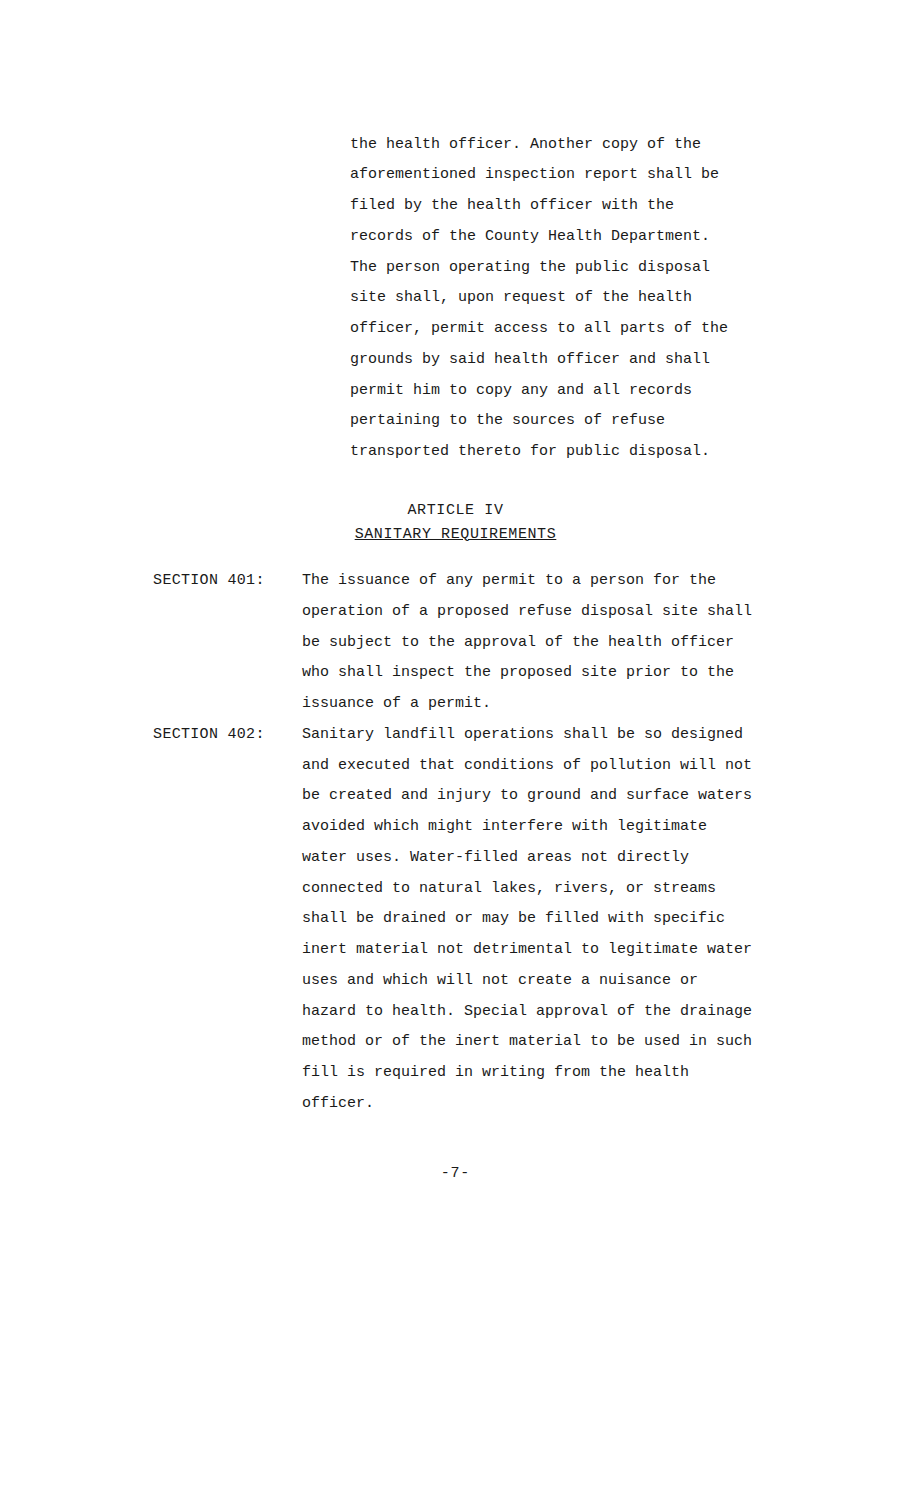the health officer. Another copy of the aforementioned inspection report shall be filed by the health officer with the records of the County Health Department. The person operating the public disposal site shall, upon request of the health officer, permit access to all parts of the grounds by said health officer and shall permit him to copy any and all records pertaining to the sources of refuse transported thereto for public disposal.
ARTICLE IV SANITARY REQUIREMENTS
| SECTION 401: | The issuance of any permit to a person for the operation of a proposed refuse disposal site shall be subject to the approval of the health officer who shall inspect the proposed site prior to the issuance of a permit. |
| SECTION 402: | Sanitary landfill operations shall be so designed and executed that conditions of pollution will not be created and injury to ground and surface waters avoided which might interfere with legitimate water uses. Water-filled areas not directly connected to natural lakes, rivers, or streams shall be drained or may be filled with specific inert material not detrimental to legitimate water uses and which will not create a nuisance or hazard to health. Special approval of the drainage method or of the inert material to be used in such fill is required in writing from the health officer. |
-7-